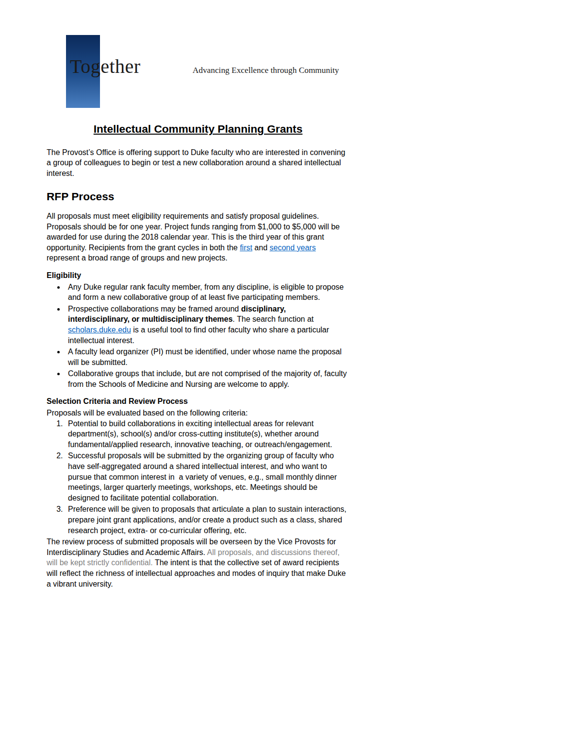Together Duke Advancing Excellence through Community
Intellectual Community Planning Grants
The Provost’s Office is offering support to Duke faculty who are interested in convening a group of colleagues to begin or test a new collaboration around a shared intellectual interest.
RFP Process
All proposals must meet eligibility requirements and satisfy proposal guidelines. Proposals should be for one year. Project funds ranging from $1,000 to $5,000 will be awarded for use during the 2018 calendar year. This is the third year of this grant opportunity. Recipients from the grant cycles in both the first and second years represent a broad range of groups and new projects.
Eligibility
Any Duke regular rank faculty member, from any discipline, is eligible to propose and form a new collaborative group of at least five participating members.
Prospective collaborations may be framed around disciplinary, interdisciplinary, or multidisciplinary themes. The search function at scholars.duke.edu is a useful tool to find other faculty who share a particular intellectual interest.
A faculty lead organizer (PI) must be identified, under whose name the proposal will be submitted.
Collaborative groups that include, but are not comprised of the majority of, faculty from the Schools of Medicine and Nursing are welcome to apply.
Selection Criteria and Review Process
Proposals will be evaluated based on the following criteria:
Potential to build collaborations in exciting intellectual areas for relevant department(s), school(s) and/or cross-cutting institute(s), whether around fundamental/applied research, innovative teaching, or outreach/engagement.
Successful proposals will be submitted by the organizing group of faculty who have self-aggregated around a shared intellectual interest, and who want to pursue that common interest in a variety of venues, e.g., small monthly dinner meetings, larger quarterly meetings, workshops, etc. Meetings should be designed to facilitate potential collaboration.
Preference will be given to proposals that articulate a plan to sustain interactions, prepare joint grant applications, and/or create a product such as a class, shared research project, extra- or co-curricular offering, etc.
The review process of submitted proposals will be overseen by the Vice Provosts for Interdisciplinary Studies and Academic Affairs. All proposals, and discussions thereof, will be kept strictly confidential. The intent is that the collective set of award recipients will reflect the richness of intellectual approaches and modes of inquiry that make Duke a vibrant university.